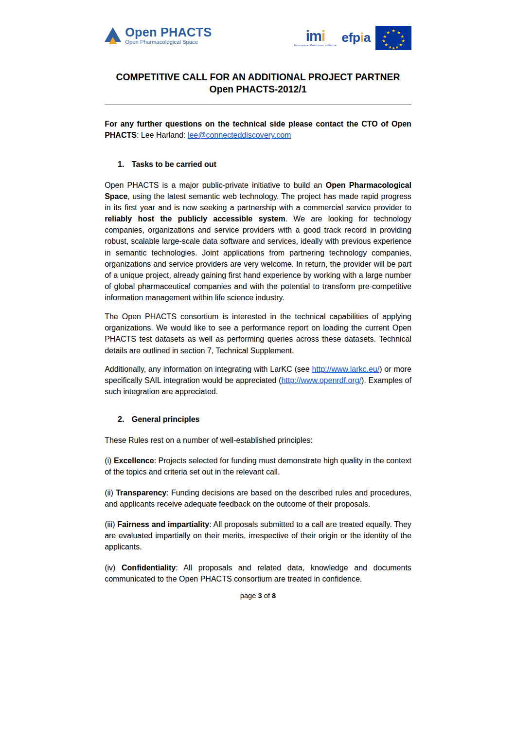Open PHACTS
Open Pharmacological Space
imi
Innovative Medicines Initiative
efpia
★ ★ ★ ★ ★ ★ ★ ★ ★ ★ ★ ★
COMPETITIVE CALL FOR AN ADDITIONAL PROJECT PARTNER
Open PHACTS-2012/1
For any further questions on the technical side please contact the CTO of Open PHACTS: Lee Harland: lee@connecteddiscovery.com
1. Tasks to be carried out
Open PHACTS is a major public-private initiative to build an Open Pharmacological Space, using the latest semantic web technology. The project has made rapid progress in its first year and is now seeking a partnership with a commercial service provider to reliably host the publicly accessible system. We are looking for technology companies, organizations and service providers with a good track record in providing robust, scalable large-scale data software and services, ideally with previous experience in semantic technologies. Joint applications from partnering technology companies, organizations and service providers are very welcome. In return, the provider will be part of a unique project, already gaining first hand experience by working with a large number of global pharmaceutical companies and with the potential to transform pre-competitive information management within life science industry.
The Open PHACTS consortium is interested in the technical capabilities of applying organizations. We would like to see a performance report on loading the current Open PHACTS test datasets as well as performing queries across these datasets. Technical details are outlined in section 7, Technical Supplement.
Additionally, any information on integrating with LarKC (see http://www.larkc.eu/) or more specifically SAIL integration would be appreciated (http://www.openrdf.org/). Examples of such integration are appreciated.
2. General principles
These Rules rest on a number of well-established principles:
(i) Excellence: Projects selected for funding must demonstrate high quality in the context of the topics and criteria set out in the relevant call.
(ii) Transparency: Funding decisions are based on the described rules and procedures, and applicants receive adequate feedback on the outcome of their proposals.
(iii) Fairness and impartiality: All proposals submitted to a call are treated equally. They are evaluated impartially on their merits, irrespective of their origin or the identity of the applicants.
(iv) Confidentiality: All proposals and related data, knowledge and documents communicated to the Open PHACTS consortium are treated in confidence.
page 3 of 8